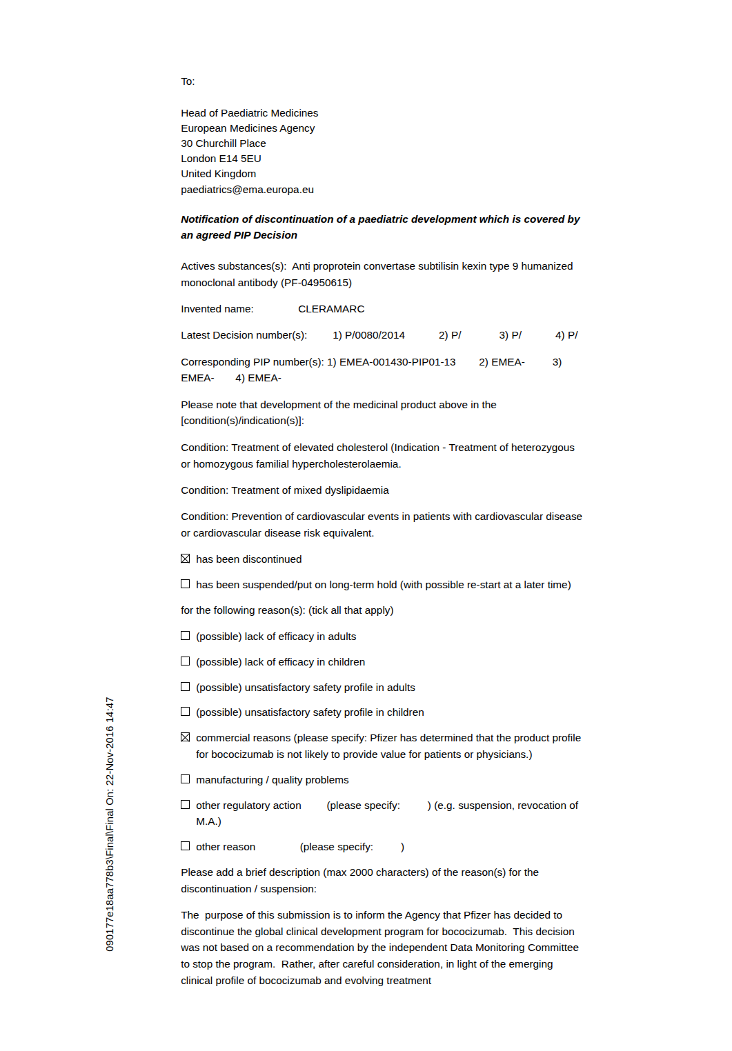090177e18aa778b3\Final\Final On: 22-Nov-2016 14:47
To:
Head of Paediatric Medicines
European Medicines Agency
30 Churchill Place
London E14 5EU
United Kingdom
paediatrics@ema.europa.eu
Notification of discontinuation of a paediatric development which is covered by an agreed PIP Decision
Actives substances(s): Anti proprotein convertase subtilisin kexin type 9 humanized monoclonal antibody (PF-04950615)
Invented name: CLERAMARC
Latest Decision number(s): 1) P/0080/2014 2) P/ 3) P/ 4) P/
Corresponding PIP number(s): 1) EMEA-001430-PIP01-13 2) EMEA- 3) EMEA- 4) EMEA-
Please note that development of the medicinal product above in the [condition(s)/indication(s)]:
Condition: Treatment of elevated cholesterol (Indication - Treatment of heterozygous or homozygous familial hypercholesterolaemia.
Condition: Treatment of mixed dyslipidaemia
Condition: Prevention of cardiovascular events in patients with cardiovascular disease or cardiovascular disease risk equivalent.
has been discontinued
has been suspended/put on long-term hold (with possible re-start at a later time)
for the following reason(s): (tick all that apply)
(possible) lack of efficacy in adults
(possible) lack of efficacy in children
(possible) unsatisfactory safety profile in adults
(possible) unsatisfactory safety profile in children
commercial reasons (please specify: Pfizer has determined that the product profile for bococizumab is not likely to provide value for patients or physicians.)
manufacturing / quality problems
other regulatory action (please specify: ) (e.g. suspension, revocation of M.A.)
other reason (please specify: )
Please add a brief description (max 2000 characters) of the reason(s) for the discontinuation / suspension:
The purpose of this submission is to inform the Agency that Pfizer has decided to discontinue the global clinical development program for bococizumab. This decision was not based on a recommendation by the independent Data Monitoring Committee to stop the program. Rather, after careful consideration, in light of the emerging clinical profile of bococizumab and evolving treatment